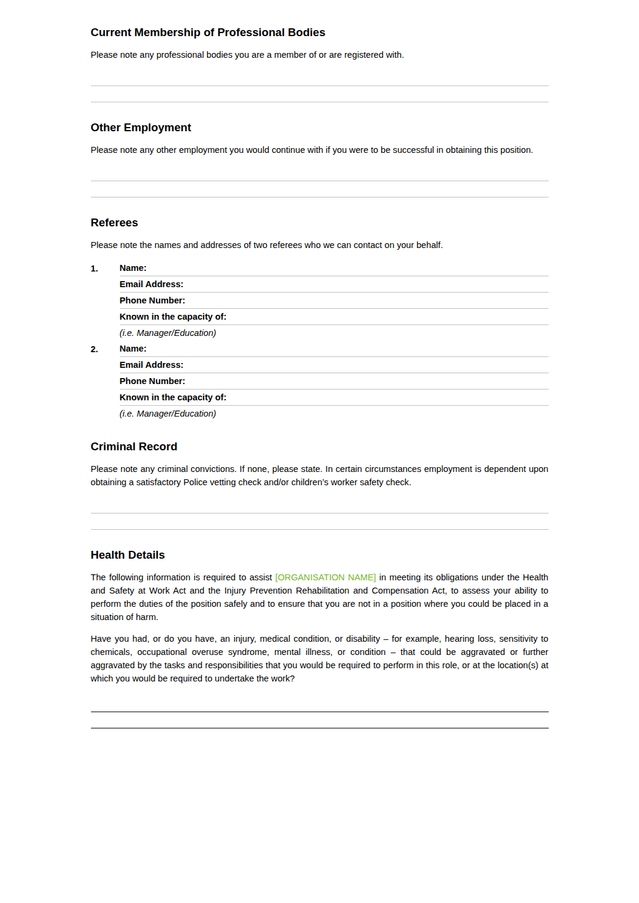Current Membership of Professional Bodies
Please note any professional bodies you are a member of or are registered with.
Other Employment
Please note any other employment you would continue with if you were to be successful in obtaining this position.
Referees
Please note the names and addresses of two referees who we can contact on your behalf.
| 1. | Name: |
| | Email Address: |
| | Phone Number: |
| | Known in the capacity of: |
| | (i.e. Manager/Education) |
| 2. | Name: |
| | Email Address: |
| | Phone Number: |
| | Known in the capacity of: |
| | (i.e. Manager/Education) |
Criminal Record
Please note any criminal convictions. If none, please state. In certain circumstances employment is dependent upon obtaining a satisfactory Police vetting check and/or children’s worker safety check.
Health Details
The following information is required to assist [ORGANISATION NAME] in meeting its obligations under the Health and Safety at Work Act and the Injury Prevention Rehabilitation and Compensation Act, to assess your ability to perform the duties of the position safely and to ensure that you are not in a position where you could be placed in a situation of harm.
Have you had, or do you have, an injury, medical condition, or disability – for example, hearing loss, sensitivity to chemicals, occupational overuse syndrome, mental illness, or condition – that could be aggravated or further aggravated by the tasks and responsibilities that you would be required to perform in this role, or at the location(s) at which you would be required to undertake the work?